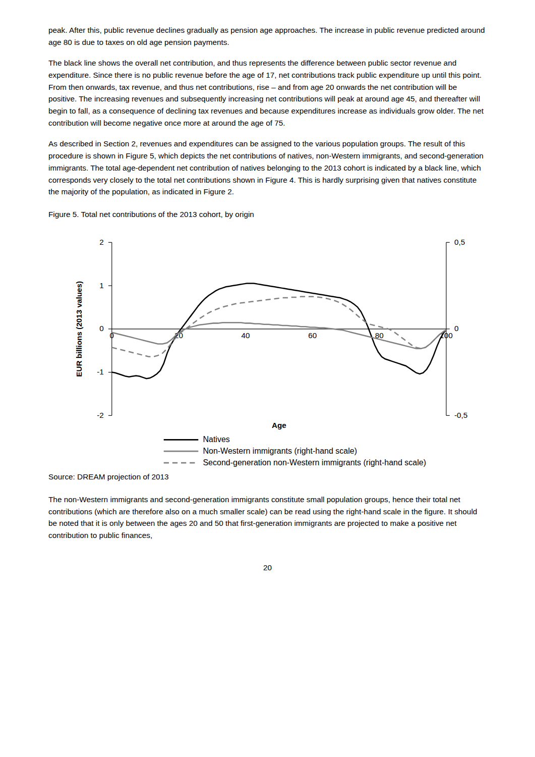peak. After this, public revenue declines gradually as pension age approaches. The increase in public revenue predicted around age 80 is due to taxes on old age pension payments.
The black line shows the overall net contribution, and thus represents the difference between public sector revenue and expenditure. Since there is no public revenue before the age of 17, net contributions track public expenditure up until this point. From then onwards, tax revenue, and thus net contributions, rise – and from age 20 onwards the net contribution will be positive. The increasing revenues and subsequently increasing net contributions will peak at around age 45, and thereafter will begin to fall, as a consequence of declining tax revenues and because expenditures increase as individuals grow older. The net contribution will become negative once more at around the age of 75.
As described in Section 2, revenues and expenditures can be assigned to the various population groups. The result of this procedure is shown in Figure 5, which depicts the net contributions of natives, non-Western immigrants, and second-generation immigrants. The total age-dependent net contribution of natives belonging to the 2013 cohort is indicated by a black line, which corresponds very closely to the total net contributions shown in Figure 4. This is hardly surprising given that natives constitute the majority of the population, as indicated in Figure 2.
Figure 5. Total net contributions of the 2013 cohort, by origin
2 1 0 -1 -2 0,5 0 -0,5 0 20 40 60 80 100 EUR billions (2013 values) Age Natives Non-Western immigrants (right-hand scale) Second-generation non-Western immigrants (right-hand scale)
Source: DREAM projection of 2013
The non-Western immigrants and second-generation immigrants constitute small population groups, hence their total net contributions (which are therefore also on a much smaller scale) can be read using the right-hand scale in the figure. It should be noted that it is only between the ages 20 and 50 that first-generation immigrants are projected to make a positive net contribution to public finances,
20